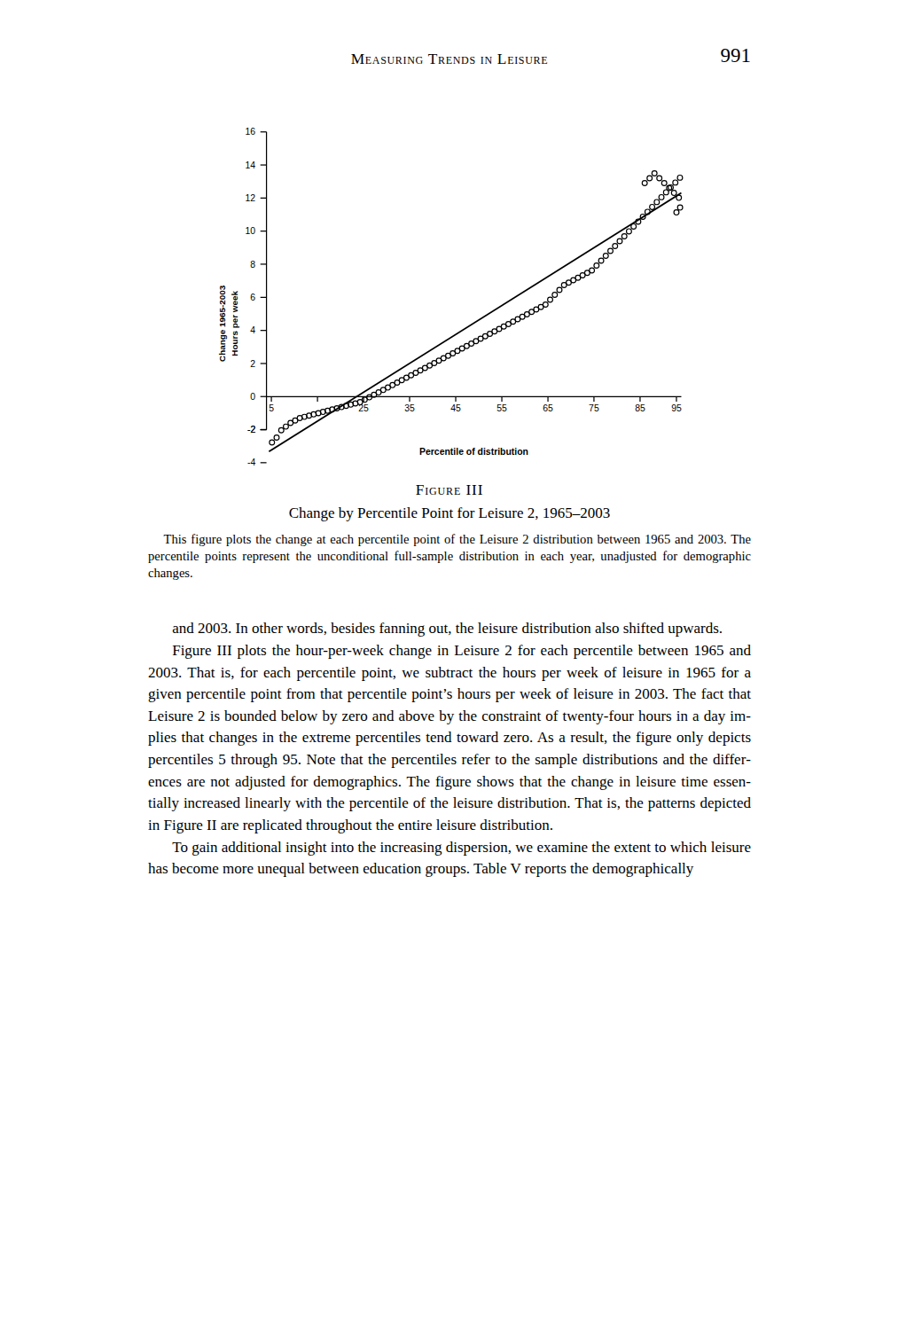Measuring Trends in Leisure 991
16 14 12 10 8 6 4 2 0 -2 Change 1965-2003 Hours per week 5 25 35 45 55 65 75 85 95 -2 -4 Percentile of distribution
Figure III
Change by Percentile Point for Leisure 2, 1965–2003
This figure plots the change at each percentile point of the Leisure 2 distribution between 1965 and 2003. The percentile points represent the unconditional full-sample distribution in each year, unadjusted for demographic changes.
and 2003. In other words, besides fanning out, the leisure distribution also shifted upwards.
Figure III plots the hour-per-week change in Leisure 2 for each percentile between 1965 and 2003. That is, for each percentile point, we subtract the hours per week of leisure in 1965 for a given percentile point from that percentile point’s hours per week of leisure in 2003. The fact that Leisure 2 is bounded below by zero and above by the constraint of twenty-four hours in a day implies that changes in the extreme percentiles tend toward zero. As a result, the figure only depicts percentiles 5 through 95. Note that the percentiles refer to the sample distributions and the differences are not adjusted for demographics. The figure shows that the change in leisure time essentially increased linearly with the percentile of the leisure distribution. That is, the patterns depicted in Figure II are replicated throughout the entire leisure distribution.
To gain additional insight into the increasing dispersion, we examine the extent to which leisure has become more unequal between education groups. Table V reports the demographically